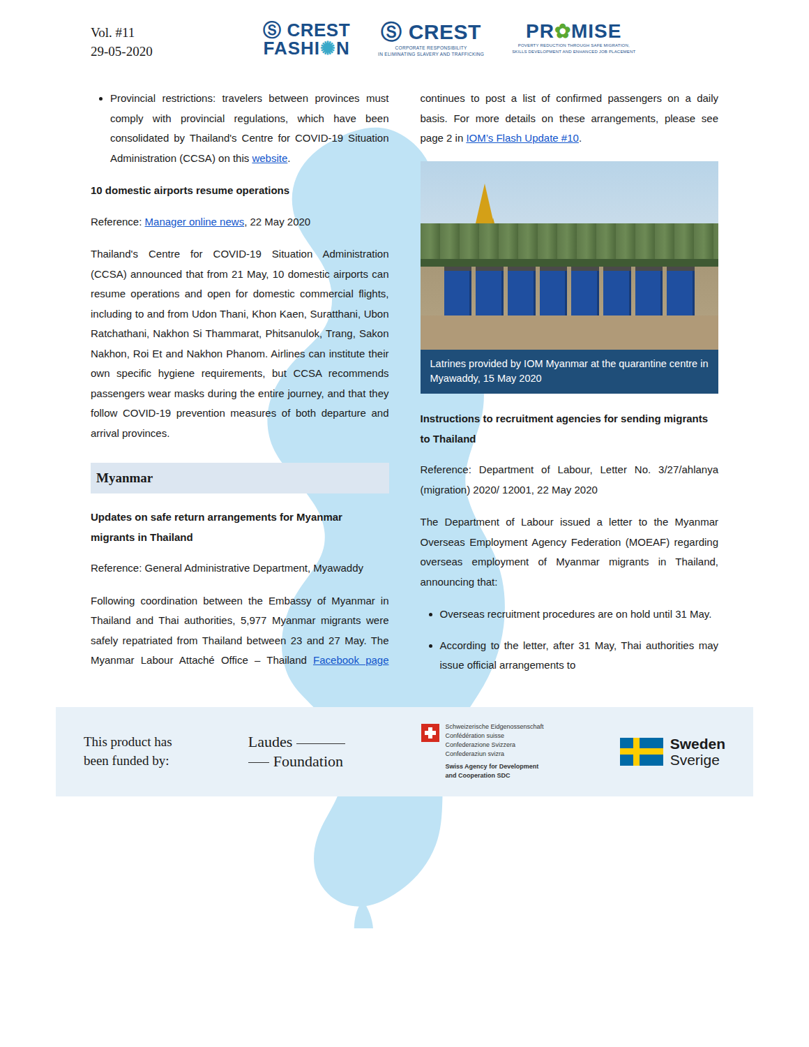Vol. #11
29-05-2020
Ⓢ CREST
FASHI✺N
Ⓢ CREST
CORPORATE RESPONSIBILITY
IN ELIMINATING SLAVERY AND TRAFFICKING
PR✿MISE
POVERTY REDUCTION THROUGH SAFE MIGRATION,
SKILLS DEVELOPMENT AND ENHANCED JOB PLACEMENT
Provincial restrictions: travelers between provinces must comply with provincial regulations, which have been consolidated by Thailand's Centre for COVID-19 Situation Administration (CCSA) on this website.
10 domestic airports resume operations
Reference: Manager online news, 22 May 2020
Thailand's Centre for COVID-19 Situation Administration (CCSA) announced that from 21 May, 10 domestic airports can resume operations and open for domestic commercial flights, including to and from Udon Thani, Khon Kaen, Suratthani, Ubon Ratchathani, Nakhon Si Thammarat, Phitsanulok, Trang, Sakon Nakhon, Roi Et and Nakhon Phanom. Airlines can institute their own specific hygiene requirements, but CCSA recommends passengers wear masks during the entire journey, and that they follow COVID-19 prevention measures of both departure and arrival provinces.
Myanmar
Updates on safe return arrangements for Myanmar migrants in Thailand
Reference: General Administrative Department, Myawaddy
Following coordination between the Embassy of Myanmar in Thailand and Thai authorities, 5,977 Myanmar migrants were safely repatriated from Thailand between 23 and 27 May. The Myanmar Labour Attaché Office – Thailand Facebook page continues to post a list of confirmed passengers on a daily basis. For more details on these arrangements, please see page 2 in IOM’s Flash Update #10.
Latrines provided by IOM Myanmar at the quarantine centre in Myawaddy, 15 May 2020
Instructions to recruitment agencies for sending migrants to Thailand
Reference: Department of Labour, Letter No. 3/27/ahlanya (migration) 2020/ 12001, 22 May 2020
The Department of Labour issued a letter to the Myanmar Overseas Employment Agency Federation (MOEAF) regarding overseas employment of Myanmar migrants in Thailand, announcing that:
Overseas recruitment procedures are on hold until 31 May.
According to the letter, after 31 May, Thai authorities may issue official arrangements to
This product has
been funded by:
Laudes
Foundation
Schweizerische Eidgenossenschaft
Confédération suisse
Confederazione Svizzera
Confederaziun svizra
Swiss Agency for Development
and Cooperation SDC
Sweden
Sverige